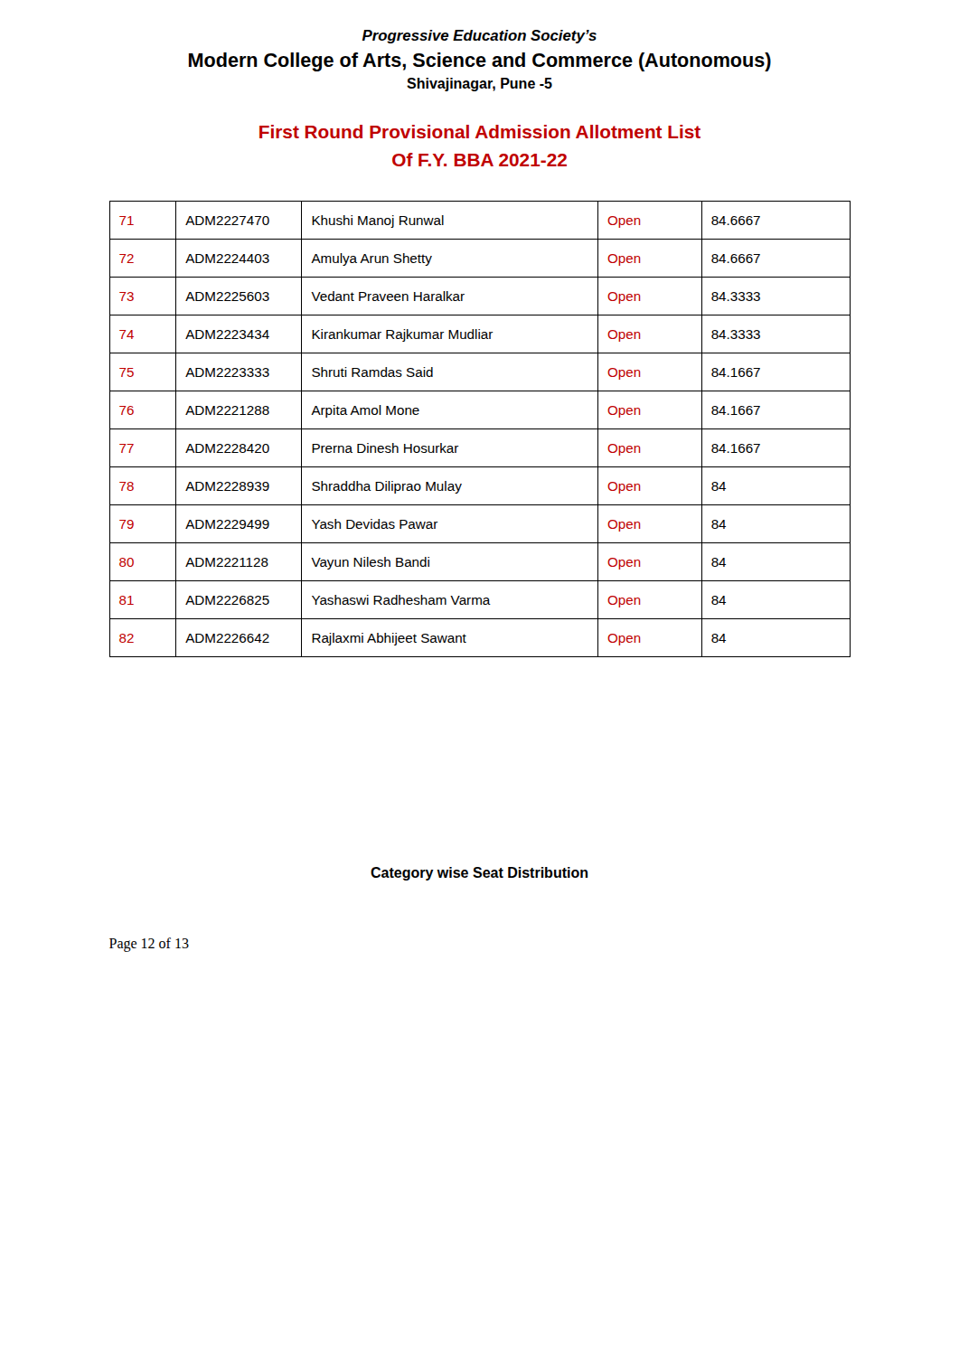Progressive Education Society’s
Modern College of Arts, Science and Commerce (Autonomous)
Shivajinagar, Pune -5
First Round Provisional Admission Allotment List
Of F.Y. BBA 2021-22
| 71 | ADM2227470 | Khushi Manoj Runwal | Open | 84.6667 |
| 72 | ADM2224403 | Amulya Arun Shetty | Open | 84.6667 |
| 73 | ADM2225603 | Vedant Praveen Haralkar | Open | 84.3333 |
| 74 | ADM2223434 | Kirankumar Rajkumar Mudliar | Open | 84.3333 |
| 75 | ADM2223333 | Shruti Ramdas Said | Open | 84.1667 |
| 76 | ADM2221288 | Arpita Amol Mone | Open | 84.1667 |
| 77 | ADM2228420 | Prerna Dinesh Hosurkar | Open | 84.1667 |
| 78 | ADM2228939 | Shraddha Diliprao Mulay | Open | 84 |
| 79 | ADM2229499 | Yash Devidas Pawar | Open | 84 |
| 80 | ADM2221128 | Vayun Nilesh Bandi | Open | 84 |
| 81 | ADM2226825 | Yashaswi Radhesham Varma | Open | 84 |
| 82 | ADM2226642 | Rajlaxmi Abhijeet Sawant | Open | 84 |
Category wise Seat Distribution
Page 12 of 13